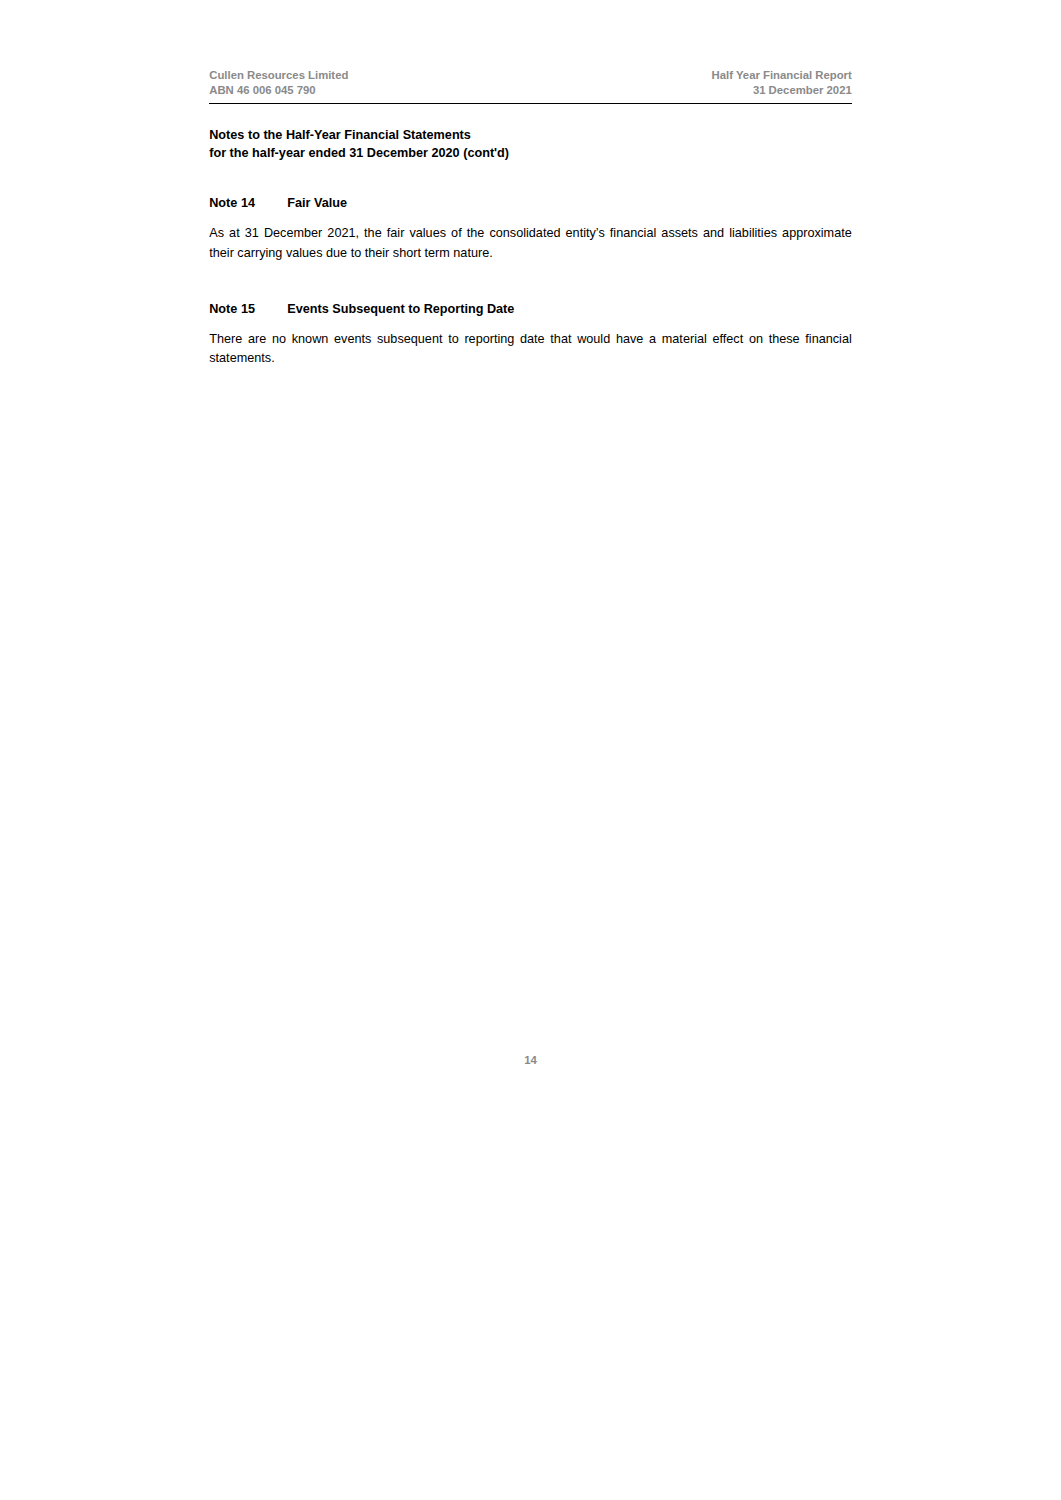Cullen Resources Limited
ABN 46 006 045 790
Half Year Financial Report
31 December 2021
Notes to the Half-Year Financial Statements
for the half-year ended 31 December 2020 (cont'd)
Note 14 Fair Value
As at 31 December 2021, the fair values of the consolidated entity’s financial assets and liabilities approximate their carrying values due to their short term nature.
Note 15 Events Subsequent to Reporting Date
There are no known events subsequent to reporting date that would have a material effect on these financial statements.
14